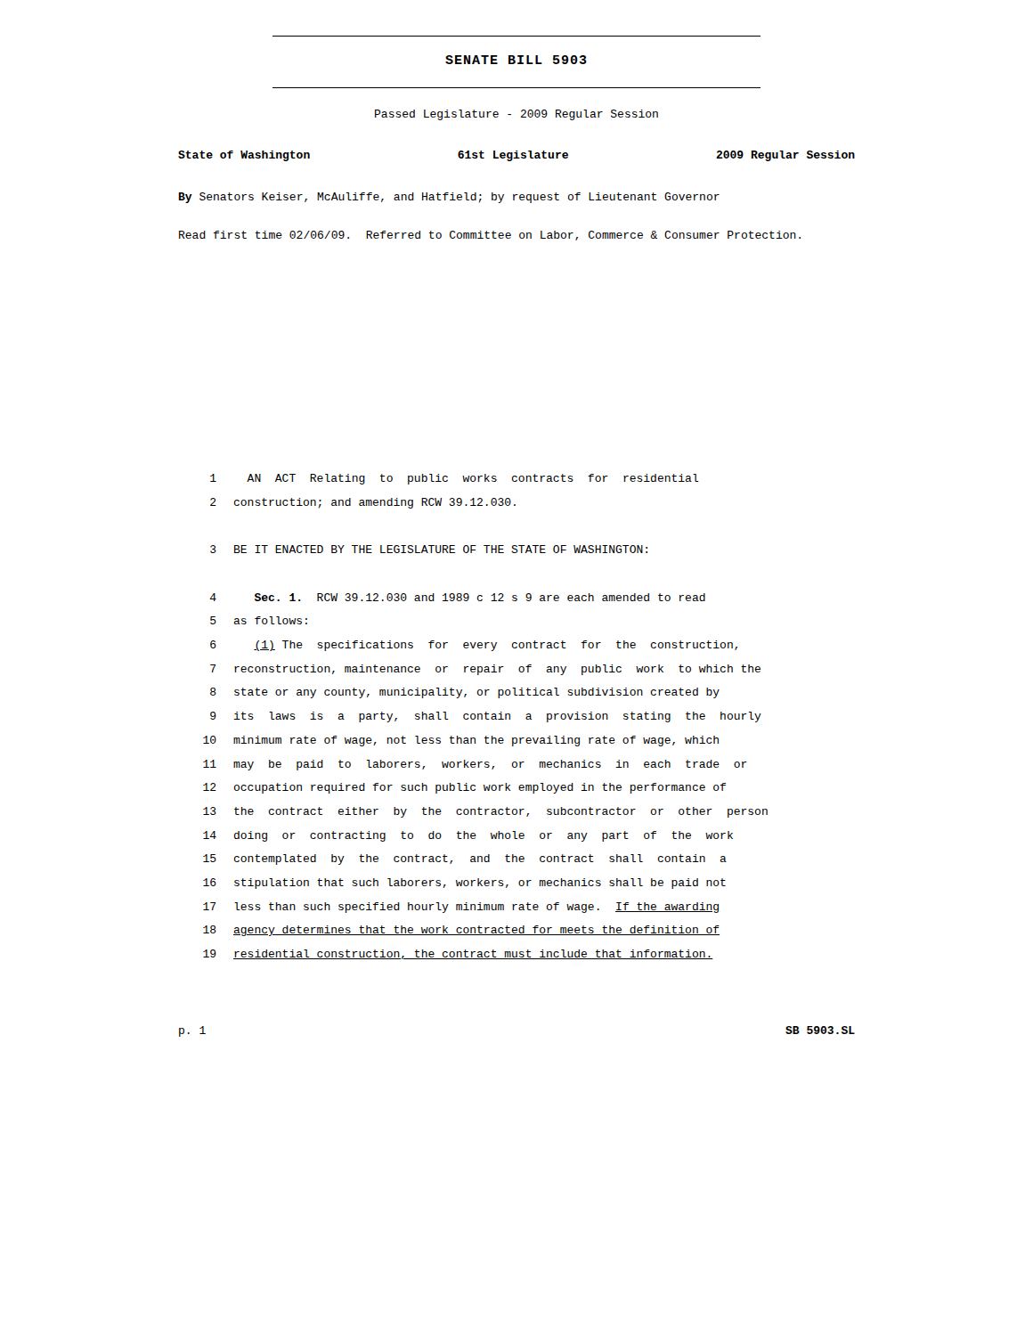SENATE BILL 5903
Passed Legislature - 2009 Regular Session
State of Washington 61st Legislature 2009 Regular Session
By Senators Keiser, McAuliffe, and Hatfield; by request of Lieutenant Governor
Read first time 02/06/09. Referred to Committee on Labor, Commerce & Consumer Protection.
| 1 | AN ACT Relating to public works contracts for residential |
| 2 | construction; and amending RCW 39.12.030. |
| 3 | BE IT ENACTED BY THE LEGISLATURE OF THE STATE OF WASHINGTON: |
| 4 | Sec. 1. RCW 39.12.030 and 1989 c 12 s 9 are each amended to read |
| 5 | as follows: |
| 6 | (1) The specifications for every contract for the construction, |
| 7 | reconstruction, maintenance or repair of any public work to which the |
| 8 | state or any county, municipality, or political subdivision created by |
| 9 | its laws is a party, shall contain a provision stating the hourly |
| 10 | minimum rate of wage, not less than the prevailing rate of wage, which |
| 11 | may be paid to laborers, workers, or mechanics in each trade or |
| 12 | occupation required for such public work employed in the performance of |
| 13 | the contract either by the contractor, subcontractor or other person |
| 14 | doing or contracting to do the whole or any part of the work |
| 15 | contemplated by the contract, and the contract shall contain a |
| 16 | stipulation that such laborers, workers, or mechanics shall be paid not |
| 17 | less than such specified hourly minimum rate of wage. If the awarding |
| 18 | agency determines that the work contracted for meets the definition of |
| 19 | residential construction, the contract must include that information. |
p. 1 SB 5903.SL